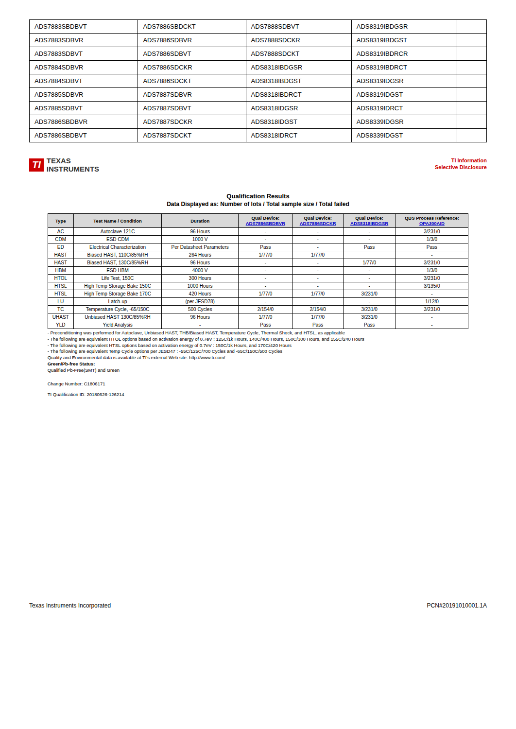| ADS7883SBDBVT | ADS7886SBDCKT | ADS7888SDBVT | ADS8319IBDGSR | |
| ADS7883SDBVR | ADS7886SDBVR | ADS7888SDCKR | ADS8319IBDGST | |
| ADS7883SDBVT | ADS7886SDBVT | ADS7888SDCKT | ADS8319IBDRCR | |
| ADS7884SDBVR | ADS7886SDCKR | ADS8318IBDGSR | ADS8319IBDRCT | |
| ADS7884SDBVT | ADS7886SDCKT | ADS8318IBDGST | ADS8319IDGSR | |
| ADS7885SDBVR | ADS7887SDBVR | ADS8318IBDRCT | ADS8319IDGST | |
| ADS7885SDBVT | ADS7887SDBVT | ADS8318IDGSR | ADS8319IDRCT | |
| ADS7886SBDBVR | ADS7887SDCKR | ADS8318IDGST | ADS8339IDGSR | |
| ADS7886SBDBVT | ADS7887SDCKT | ADS8318IDRCT | ADS8339IDGST | |
TI
TEXAS
INSTRUMENTS
TI Information
Selective Disclosure
Qualification Results
Data Displayed as: Number of lots / Total sample size / Total failed
| Type | Test Name / Condition | Duration | Qual Device: ADS7886SBDBVR | Qual Device: ADS7886SDCKR | Qual Device: ADS8318IBDGSR | QBS Process Reference: OPA300AID |
| --- | --- | --- | --- | --- | --- | --- |
| AC | Autoclave 121C | 96 Hours | - | - | - | 3/231/0 |
| CDM | ESD CDM | 1000 V | - | - | - | 1/3/0 |
| ED | Electrical Characterization | Per Datasheet Parameters | Pass | - | Pass | Pass |
| HAST | Biased HAST, 110C/85%RH | 264 Hours | 1/77/0 | 1/77/0 | | - |
| HAST | Biased HAST, 130C/85%RH | 96 Hours | - | - | 1/77/0 | 3/231/0 |
| HBM | ESD HBM | 4000 V | - | - | - | 1/3/0 |
| HTOL | Life Test, 150C | 300 Hours | - | - | - | 3/231/0 |
| HTSL | High Temp Storage Bake 150C | 1000 Hours | - | - | - | 3/135/0 |
| HTSL | High Temp Storage Bake 170C | 420 Hours | 1/77/0 | 1/77/0 | 3/231/0 | - |
| LU | Latch-up | (per JESD78) | - | - | - | 1/12/0 |
| TC | Temperature Cycle, -65/150C | 500 Cycles | 2/154/0 | 2/154/0 | 3/231/0 | 3/231/0 |
| UHAST | Unbiased HAST 130C/85%RH | 96 Hours | 1/77/0 | 1/77/0 | 3/231/0 | - |
| YLD | Yield Analysis | - | Pass | Pass | Pass | - |
- Preconditioning was performed for Autoclave, Unbiased HAST, THB/Biased HAST, Temperature Cycle, Thermal Shock, and HTSL, as applicable
- The following are equivalent HTOL options based on activation energy of 0.7eV : 125C/1k Hours, 140C/480 Hours, 150C/300 Hours, and 155C/240 Hours
- The following are equivalent HTSL options based on activation energy of 0.7eV : 150C/1k Hours, and 170C/420 Hours
- The following are equivalent Temp Cycle options per JESD47 : -55C/125C/700 Cycles and -65C/150C/500 Cycles
Quality and Environmental data is available at TI's external Web site: http://www.ti.com/
Green/Pb-free Status:
Qualified Pb-Free(SMT) and Green
Change Number: C1806171
TI Qualification ID: 20180626-126214
Texas Instruments Incorporated
PCN#20191010001.1A